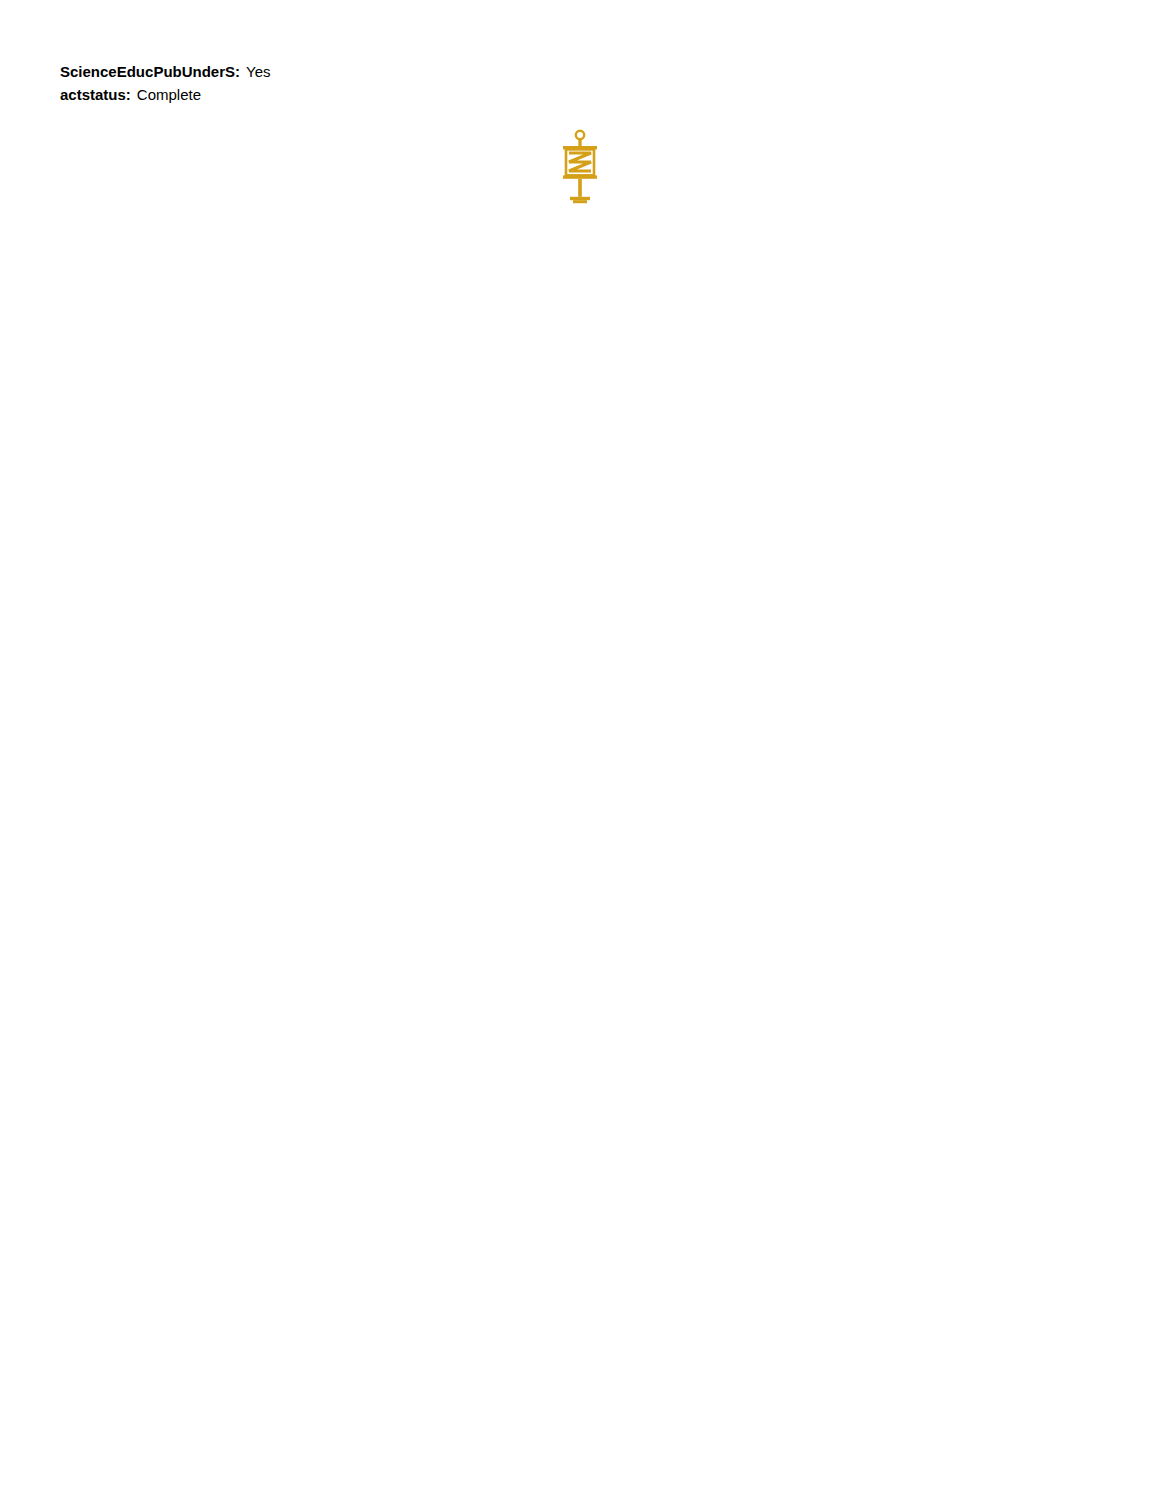ScienceEducPubUnderS: Yes
actstatus: Complete